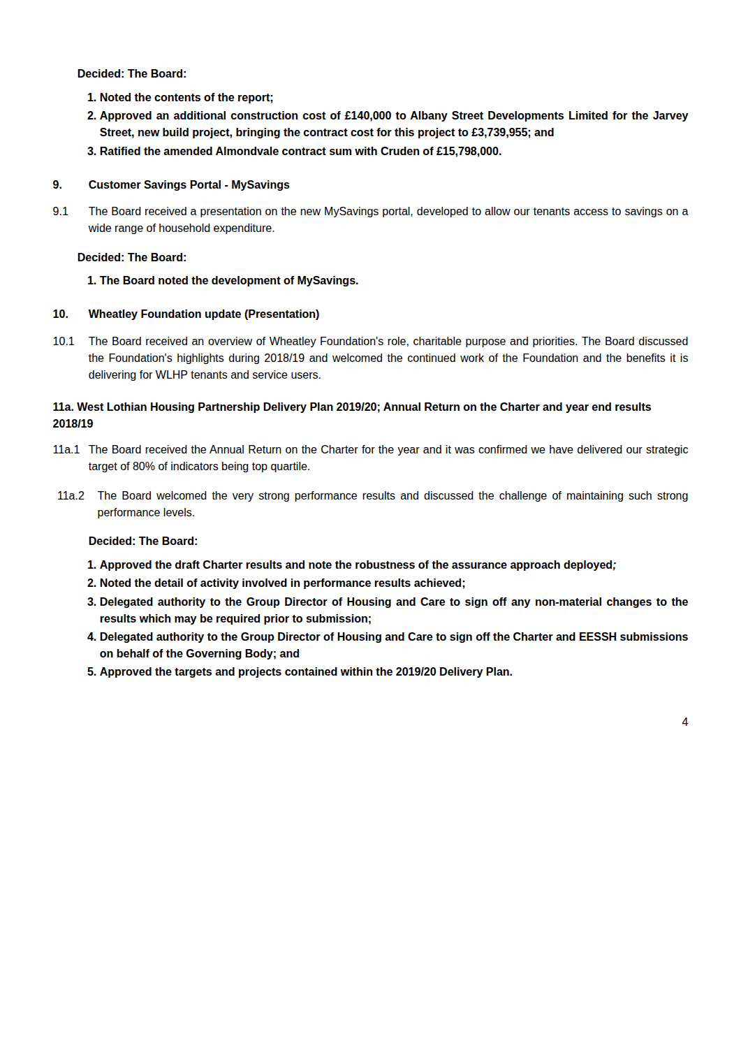Decided: The Board:
Noted the contents of the report;
Approved an additional construction cost of £140,000 to Albany Street Developments Limited for the Jarvey Street, new build project, bringing the contract cost for this project to £3,739,955; and
Ratified the amended Almondvale contract sum with Cruden of £15,798,000.
9.
Customer Savings Portal - MySavings
9.1
The Board received a presentation on the new MySavings portal, developed to allow our tenants access to savings on a wide range of household expenditure.
Decided: The Board:
The Board noted the development of MySavings.
10.
Wheatley Foundation update (Presentation)
10.1
The Board received an overview of Wheatley Foundation's role, charitable purpose and priorities. The Board discussed the Foundation's highlights during 2018/19 and welcomed the continued work of the Foundation and the benefits it is delivering for WLHP tenants and service users.
11a. West Lothian Housing Partnership Delivery Plan 2019/20; Annual Return on the Charter and year end results 2018/19
11a.1
The Board received the Annual Return on the Charter for the year and it was confirmed we have delivered our strategic target of 80% of indicators being top quartile.
11a.2
The Board welcomed the very strong performance results and discussed the challenge of maintaining such strong performance levels.
Decided: The Board:
Approved the draft Charter results and note the robustness of the assurance approach deployed;
Noted the detail of activity involved in performance results achieved;
Delegated authority to the Group Director of Housing and Care to sign off any non-material changes to the results which may be required prior to submission;
Delegated authority to the Group Director of Housing and Care to sign off the Charter and EESSH submissions on behalf of the Governing Body; and
Approved the targets and projects contained within the 2019/20 Delivery Plan.
4